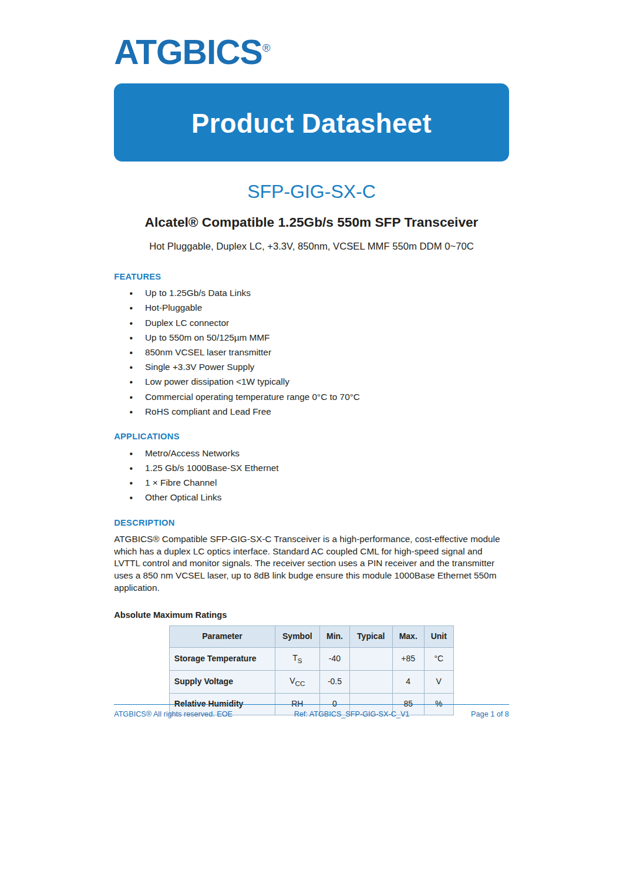ATGBICS®
Product Datasheet
SFP-GIG-SX-C
Alcatel® Compatible 1.25Gb/s 550m SFP Transceiver
Hot Pluggable, Duplex LC, +3.3V, 850nm, VCSEL MMF 550m DDM 0~70C
FEATURES
Up to 1.25Gb/s Data Links
Hot-Pluggable
Duplex LC connector
Up to 550m on 50/125µm MMF
850nm VCSEL laser transmitter
Single +3.3V Power Supply
Low power dissipation <1W typically
Commercial operating temperature range 0°C to 70°C
RoHS compliant and Lead Free
APPLICATIONS
Metro/Access Networks
1.25 Gb/s 1000Base-SX Ethernet
1 × Fibre Channel
Other Optical Links
DESCRIPTION
ATGBICS® Compatible SFP-GIG-SX-C Transceiver is a high-performance, cost-effective module which has a duplex LC optics interface. Standard AC coupled CML for high-speed signal and LVTTL control and monitor signals. The receiver section uses a PIN receiver and the transmitter uses a 850 nm VCSEL laser, up to 8dB link budge ensure this module 1000Base Ethernet 550m application.
Absolute Maximum Ratings
| Parameter | Symbol | Min. | Typical | Max. | Unit |
| --- | --- | --- | --- | --- | --- |
| Storage Temperature | T S | -40 | | +85 | °C |
| Supply Voltage | V CC | -0.5 | | 4 | V |
| Relative Humidity | RH | 0 | | 85 | % |
ATGBICS® All rights reserved. EOE Ref: ATGBICS_SFP-GIG-SX-C_V1 Page 1 of 8